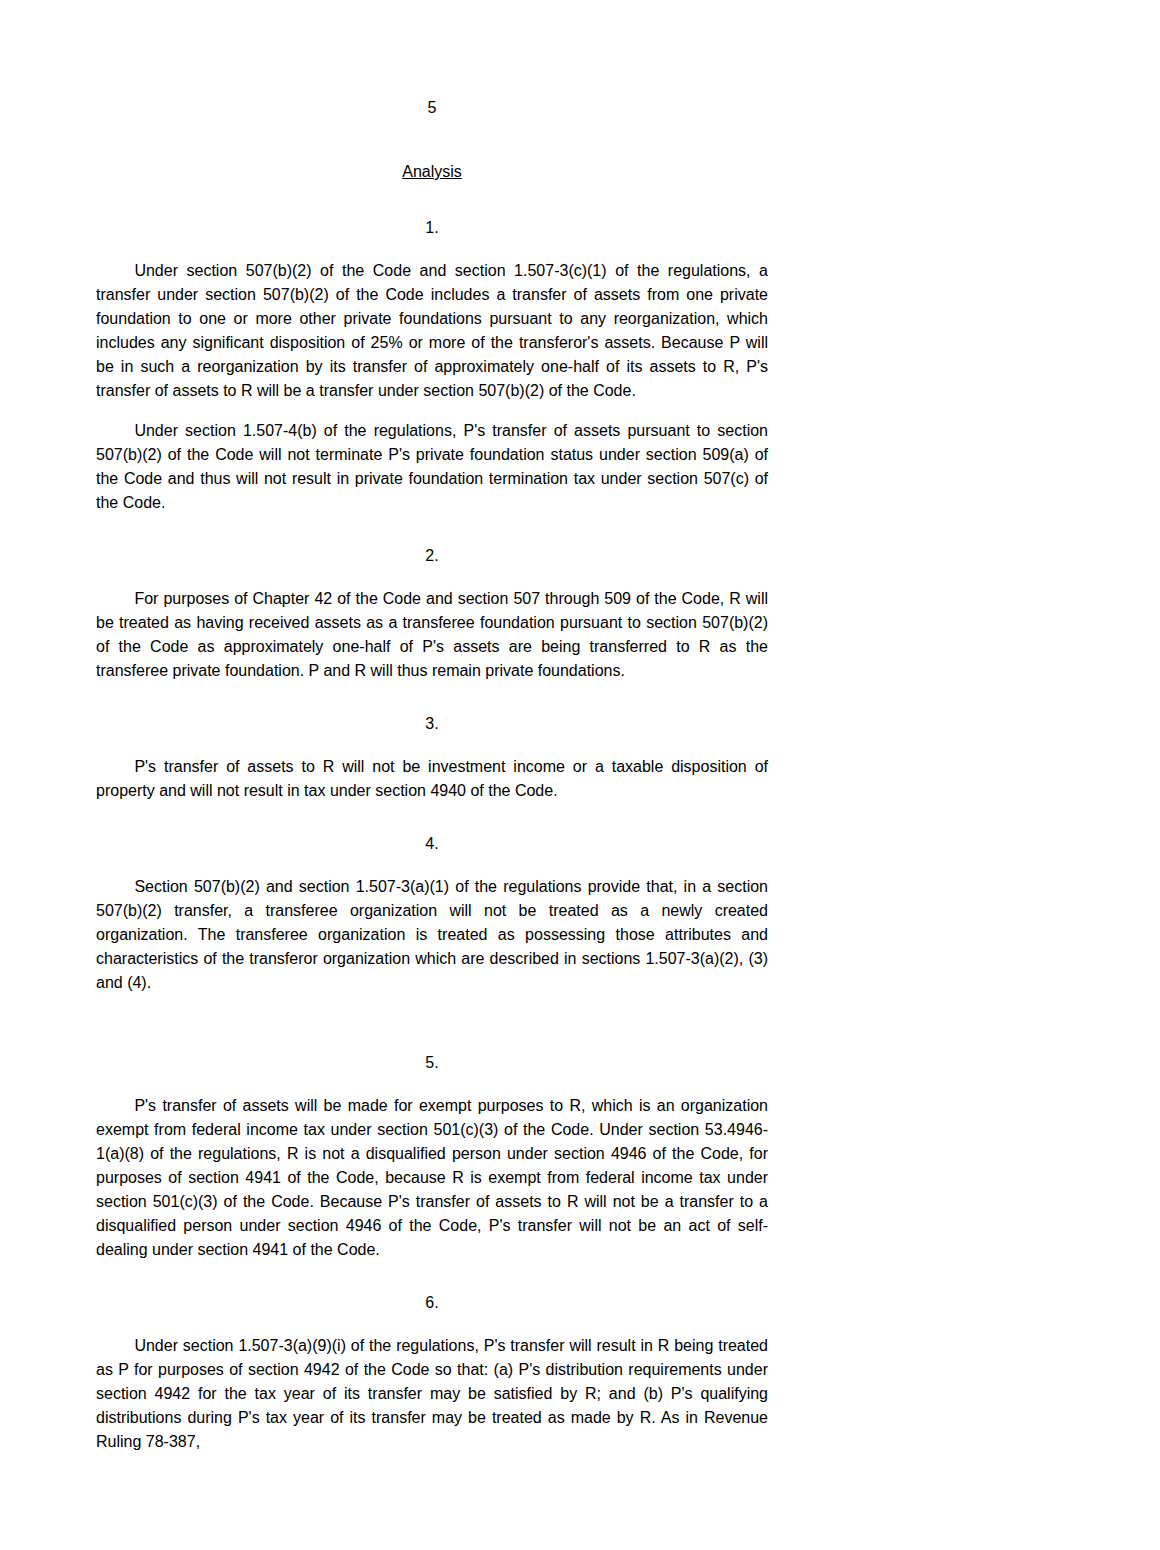5
Analysis
1.
Under section 507(b)(2) of the Code and section 1.507-3(c)(1) of the regulations, a transfer under section 507(b)(2) of the Code includes a transfer of assets from one private foundation to one or more other private foundations pursuant to any reorganization, which includes any significant disposition of 25% or more of the transferor's assets. Because P will be in such a reorganization by its transfer of approximately one-half of its assets to R, P's transfer of assets to R will be a transfer under section 507(b)(2) of the Code.
Under section 1.507-4(b) of the regulations, P's transfer of assets pursuant to section 507(b)(2) of the Code will not terminate P's private foundation status under section 509(a) of the Code and thus will not result in private foundation termination tax under section 507(c) of the Code.
2.
For purposes of Chapter 42 of the Code and section 507 through 509 of the Code, R will be treated as having received assets as a transferee foundation pursuant to section 507(b)(2) of the Code as approximately one-half of P's assets are being transferred to R as the transferee private foundation. P and R will thus remain private foundations.
3.
P's transfer of assets to R will not be investment income or a taxable disposition of property and will not result in tax under section 4940 of the Code.
4.
Section 507(b)(2) and section 1.507-3(a)(1) of the regulations provide that, in a section 507(b)(2) transfer, a transferee organization will not be treated as a newly created organization. The transferee organization is treated as possessing those attributes and characteristics of the transferor organization which are described in sections 1.507-3(a)(2), (3) and (4).
5.
P's transfer of assets will be made for exempt purposes to R, which is an organization exempt from federal income tax under section 501(c)(3) of the Code. Under section 53.4946-1(a)(8) of the regulations, R is not a disqualified person under section 4946 of the Code, for purposes of section 4941 of the Code, because R is exempt from federal income tax under section 501(c)(3) of the Code. Because P's transfer of assets to R will not be a transfer to a disqualified person under section 4946 of the Code, P's transfer will not be an act of self-dealing under section 4941 of the Code.
6.
Under section 1.507-3(a)(9)(i) of the regulations, P's transfer will result in R being treated as P for purposes of section 4942 of the Code so that: (a) P's distribution requirements under section 4942 for the tax year of its transfer may be satisfied by R; and (b) P's qualifying distributions during P's tax year of its transfer may be treated as made by R. As in Revenue Ruling 78-387,